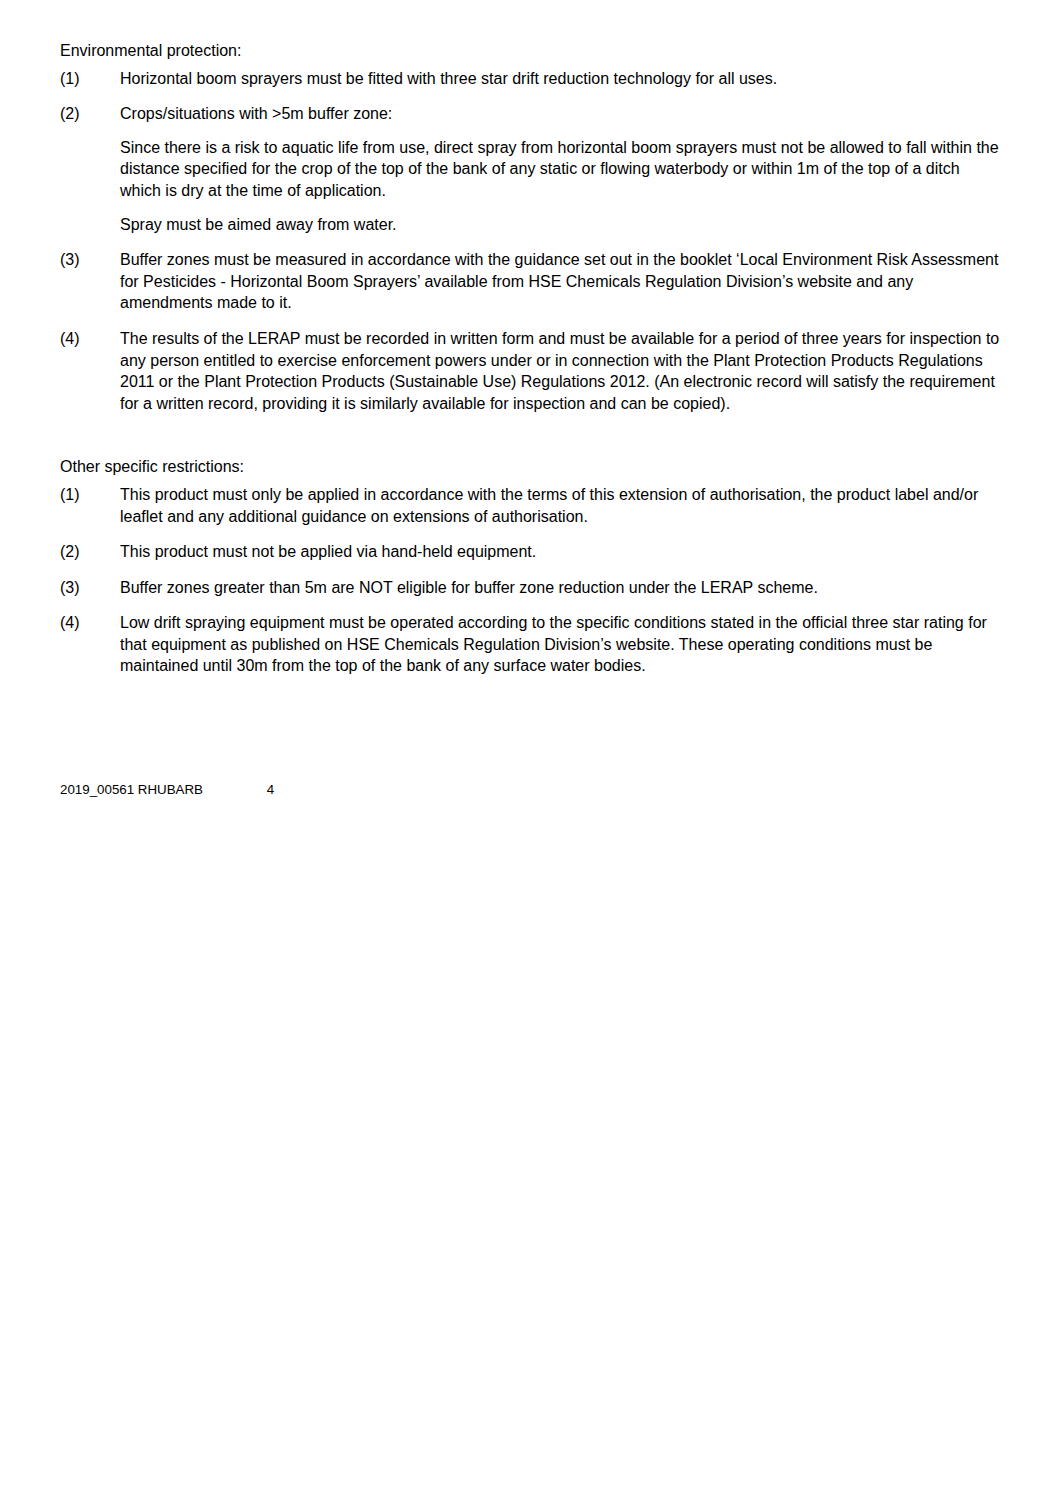Environmental protection:
| (1) | Horizontal boom sprayers must be fitted with three star drift reduction technology for all uses. |
| (2) | Crops/situations with >5m buffer zone: Since there is a risk to aquatic life from use, direct spray from horizontal boom sprayers must not be allowed to fall within the distance specified for the crop of the top of the bank of any static or flowing waterbody or within 1m of the top of a ditch which is dry at the time of application. Spray must be aimed away from water. |
| (3) | Buffer zones must be measured in accordance with the guidance set out in the booklet ‘Local Environment Risk Assessment for Pesticides - Horizontal Boom Sprayers’ available from HSE Chemicals Regulation Division’s website and any amendments made to it. |
| (4) | The results of the LERAP must be recorded in written form and must be available for a period of three years for inspection to any person entitled to exercise enforcement powers under or in connection with the Plant Protection Products Regulations 2011 or the Plant Protection Products (Sustainable Use) Regulations 2012. (An electronic record will satisfy the requirement for a written record, providing it is similarly available for inspection and can be copied). |
Other specific restrictions:
| (1) | This product must only be applied in accordance with the terms of this extension of authorisation, the product label and/or leaflet and any additional guidance on extensions of authorisation. |
| (2) | This product must not be applied via hand-held equipment. |
| (3) | Buffer zones greater than 5m are NOT eligible for buffer zone reduction under the LERAP scheme. |
| (4) | Low drift spraying equipment must be operated according to the specific conditions stated in the official three star rating for that equipment as published on HSE Chemicals Regulation Division’s website. These operating conditions must be maintained until 30m from the top of the bank of any surface water bodies. |
2019_00561 RHUBARB 4